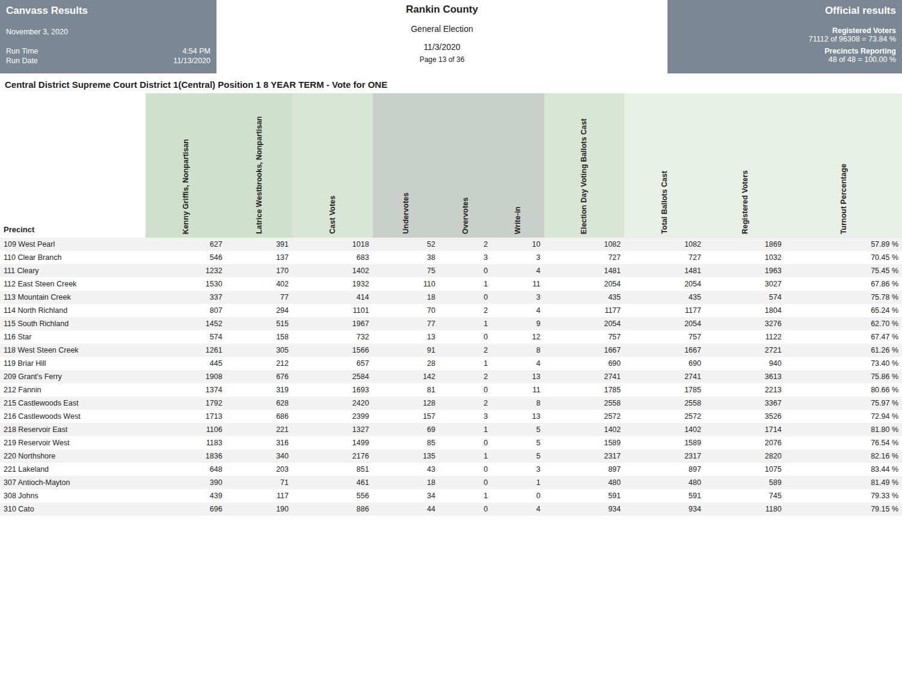Canvass Results
November 3, 2020
Run Time 4:54 PM
Run Date 11/13/2020
Rankin County
General Election
11/3/2020
Page 13 of 36
Official results
Registered Voters
71112 of 96308 = 73.84 %
Precincts Reporting
48 of 48 = 100.00 %
Central District Supreme Court District 1(Central) Position 1 8 YEAR TERM - Vote for ONE
| Precinct | Kenny Griffis, Nonpartisan | Latrice Westbrooks, Nonpartisan | Cast Votes | Undervotes | Overvotes | Write-in | Election Day Voting Ballots Cast | Total Ballots Cast | Registered Voters | Turnout Percentage |
| --- | --- | --- | --- | --- | --- | --- | --- | --- | --- | --- |
| 109 West Pearl | 627 | 391 | 1018 | 52 | 2 | 10 | 1082 | 1082 | 1869 | 57.89 % |
| 110 Clear Branch | 546 | 137 | 683 | 38 | 3 | 3 | 727 | 727 | 1032 | 70.45 % |
| 111 Cleary | 1232 | 170 | 1402 | 75 | 0 | 4 | 1481 | 1481 | 1963 | 75.45 % |
| 112 East Steen Creek | 1530 | 402 | 1932 | 110 | 1 | 11 | 2054 | 2054 | 3027 | 67.86 % |
| 113 Mountain Creek | 337 | 77 | 414 | 18 | 0 | 3 | 435 | 435 | 574 | 75.78 % |
| 114 North Richland | 807 | 294 | 1101 | 70 | 2 | 4 | 1177 | 1177 | 1804 | 65.24 % |
| 115 South Richland | 1452 | 515 | 1967 | 77 | 1 | 9 | 2054 | 2054 | 3276 | 62.70 % |
| 116 Star | 574 | 158 | 732 | 13 | 0 | 12 | 757 | 757 | 1122 | 67.47 % |
| 118 West Steen Creek | 1261 | 305 | 1566 | 91 | 2 | 8 | 1667 | 1667 | 2721 | 61.26 % |
| 119 Briar Hill | 445 | 212 | 657 | 28 | 1 | 4 | 690 | 690 | 940 | 73.40 % |
| 209 Grant's Ferry | 1908 | 676 | 2584 | 142 | 2 | 13 | 2741 | 2741 | 3613 | 75.86 % |
| 212 Fannin | 1374 | 319 | 1693 | 81 | 0 | 11 | 1785 | 1785 | 2213 | 80.66 % |
| 215 Castlewoods East | 1792 | 628 | 2420 | 128 | 2 | 8 | 2558 | 2558 | 3367 | 75.97 % |
| 216 Castlewoods West | 1713 | 686 | 2399 | 157 | 3 | 13 | 2572 | 2572 | 3526 | 72.94 % |
| 218 Reservoir East | 1106 | 221 | 1327 | 69 | 1 | 5 | 1402 | 1402 | 1714 | 81.80 % |
| 219 Reservoir West | 1183 | 316 | 1499 | 85 | 0 | 5 | 1589 | 1589 | 2076 | 76.54 % |
| 220 Northshore | 1836 | 340 | 2176 | 135 | 1 | 5 | 2317 | 2317 | 2820 | 82.16 % |
| 221 Lakeland | 648 | 203 | 851 | 43 | 0 | 3 | 897 | 897 | 1075 | 83.44 % |
| 307 Antioch-Mayton | 390 | 71 | 461 | 18 | 0 | 1 | 480 | 480 | 589 | 81.49 % |
| 308 Johns | 439 | 117 | 556 | 34 | 1 | 0 | 591 | 591 | 745 | 79.33 % |
| 310 Cato | 696 | 190 | 886 | 44 | 0 | 4 | 934 | 934 | 1180 | 79.15 % |